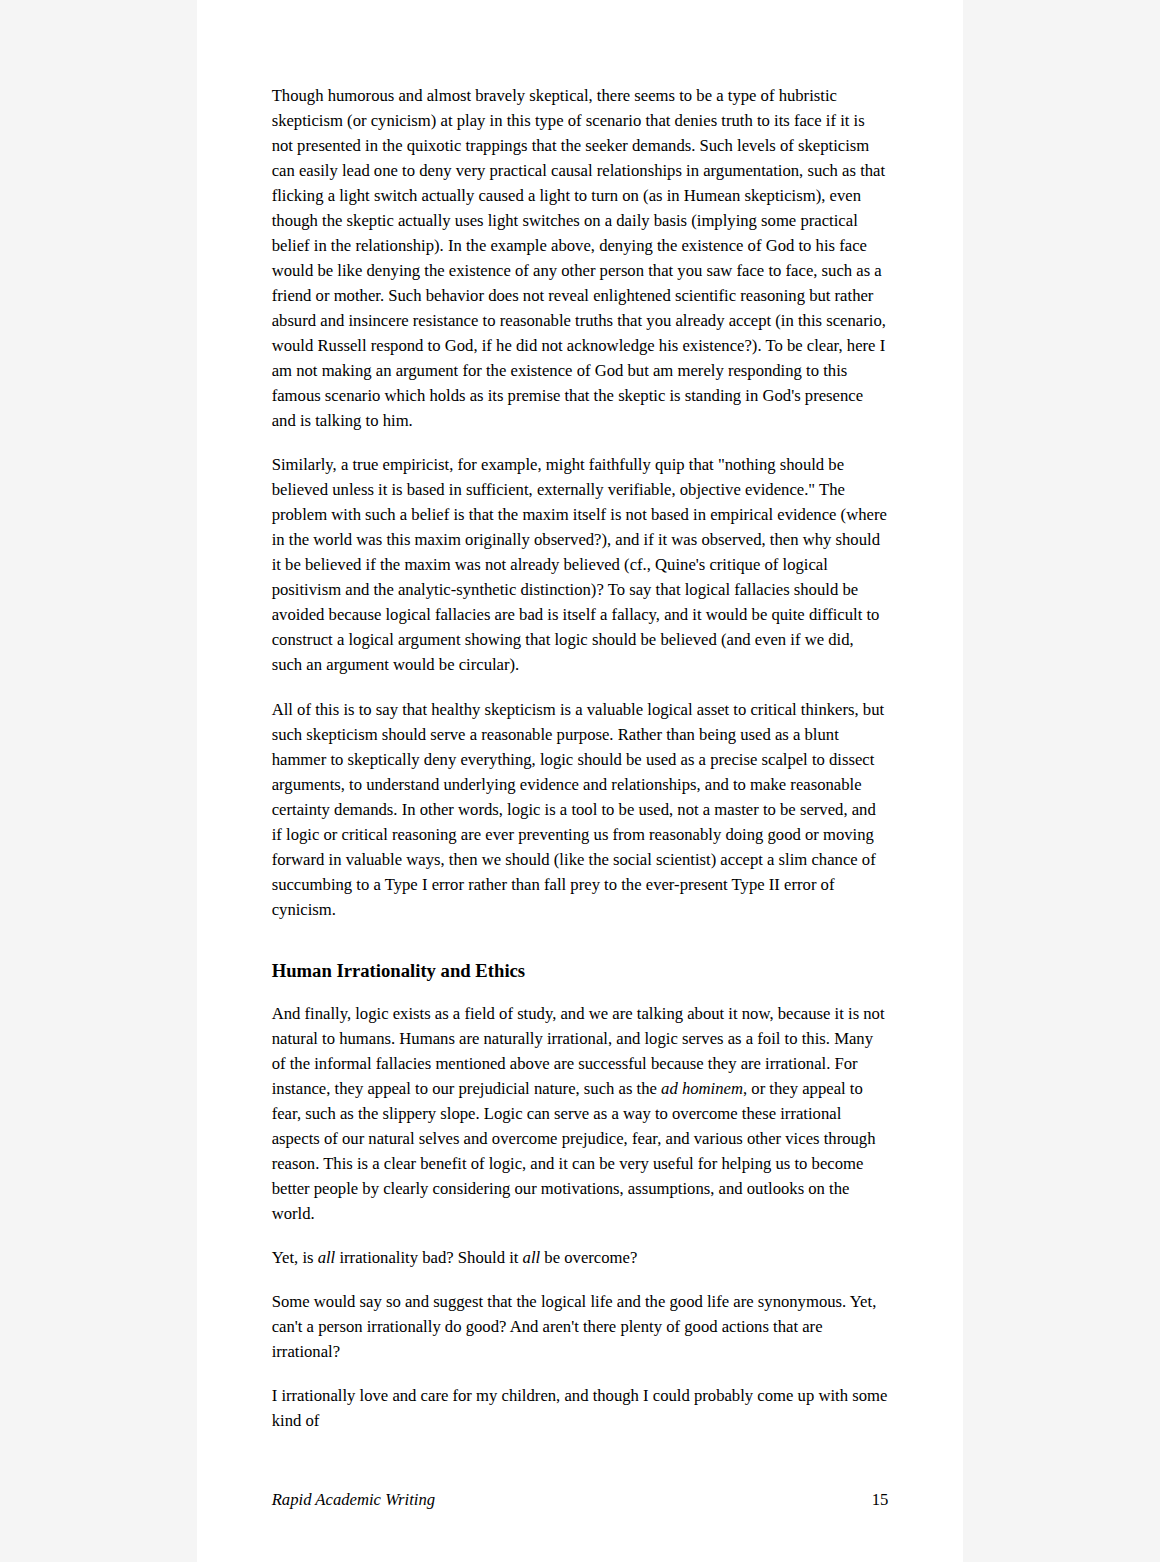Though humorous and almost bravely skeptical, there seems to be a type of hubristic skepticism (or cynicism) at play in this type of scenario that denies truth to its face if it is not presented in the quixotic trappings that the seeker demands. Such levels of skepticism can easily lead one to deny very practical causal relationships in argumentation, such as that flicking a light switch actually caused a light to turn on (as in Humean skepticism), even though the skeptic actually uses light switches on a daily basis (implying some practical belief in the relationship). In the example above, denying the existence of God to his face would be like denying the existence of any other person that you saw face to face, such as a friend or mother. Such behavior does not reveal enlightened scientific reasoning but rather absurd and insincere resistance to reasonable truths that you already accept (in this scenario, would Russell respond to God, if he did not acknowledge his existence?). To be clear, here I am not making an argument for the existence of God but am merely responding to this famous scenario which holds as its premise that the skeptic is standing in God's presence and is talking to him.
Similarly, a true empiricist, for example, might faithfully quip that "nothing should be believed unless it is based in sufficient, externally verifiable, objective evidence." The problem with such a belief is that the maxim itself is not based in empirical evidence (where in the world was this maxim originally observed?), and if it was observed, then why should it be believed if the maxim was not already believed (cf., Quine's critique of logical positivism and the analytic-synthetic distinction)? To say that logical fallacies should be avoided because logical fallacies are bad is itself a fallacy, and it would be quite difficult to construct a logical argument showing that logic should be believed (and even if we did, such an argument would be circular).
All of this is to say that healthy skepticism is a valuable logical asset to critical thinkers, but such skepticism should serve a reasonable purpose. Rather than being used as a blunt hammer to skeptically deny everything, logic should be used as a precise scalpel to dissect arguments, to understand underlying evidence and relationships, and to make reasonable certainty demands. In other words, logic is a tool to be used, not a master to be served, and if logic or critical reasoning are ever preventing us from reasonably doing good or moving forward in valuable ways, then we should (like the social scientist) accept a slim chance of succumbing to a Type I error rather than fall prey to the ever-present Type II error of cynicism.
Human Irrationality and Ethics
And finally, logic exists as a field of study, and we are talking about it now, because it is not natural to humans. Humans are naturally irrational, and logic serves as a foil to this. Many of the informal fallacies mentioned above are successful because they are irrational. For instance, they appeal to our prejudicial nature, such as the ad hominem, or they appeal to fear, such as the slippery slope. Logic can serve as a way to overcome these irrational aspects of our natural selves and overcome prejudice, fear, and various other vices through reason. This is a clear benefit of logic, and it can be very useful for helping us to become better people by clearly considering our motivations, assumptions, and outlooks on the world.
Yet, is all irrationality bad? Should it all be overcome?
Some would say so and suggest that the logical life and the good life are synonymous. Yet, can't a person irrationally do good? And aren't there plenty of good actions that are irrational?
I irrationally love and care for my children, and though I could probably come up with some kind of
Rapid Academic Writing 15